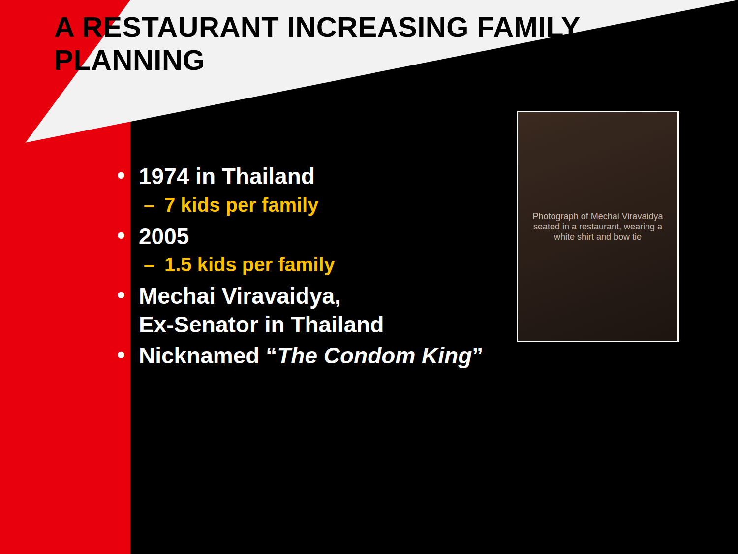A RESTAURANT INCREASING FAMILY PLANNING
1974 in Thailand
7 kids per family
2005
1.5 kids per family
Mechai Viravaidya,
Ex-Senator in Thailand
Nicknamed “The Condom King”
Photograph of Mechai Viravaidya seated in a restaurant, wearing a white shirt and bow tie